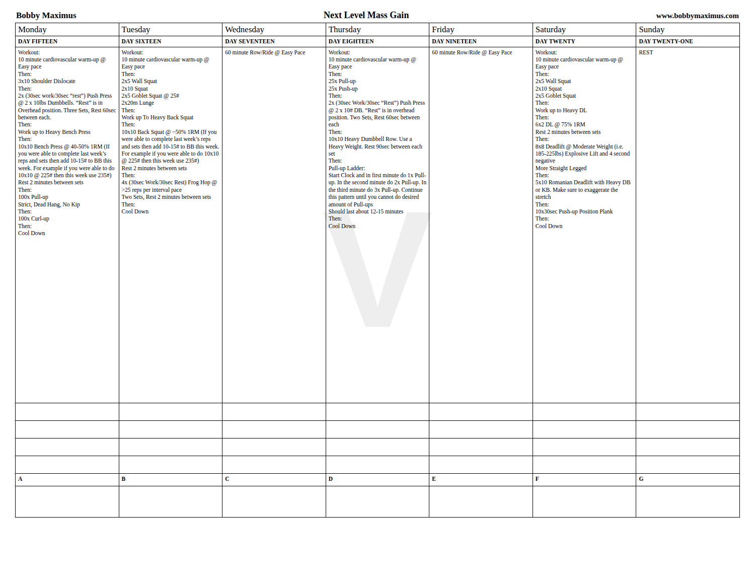Bobby Maximus Next Level Mass Gain www.bobbymaximus.com
V
| Monday | Tuesday | Wednesday | Thursday | Friday | Saturday | Sunday |
| --- | --- | --- | --- | --- | --- | --- |
| DAY FIFTEEN | DAY SIXTEEN | DAY SEVENTEEN | DAY EIGHTEEN | DAY NINETEEN | DAY TWENTY | DAY TWENTY-ONE |
| Workout: 10 minute cardiovascular warm-up @ Easy pace Then: 3x10 Shoulder Dislocate Then: 2x (30sec work/30sec “rest”) Push Press @ 2 x 10lbs Dumbbells. “Rest” is in Overhead position. Three Sets, Rest 60sec between each. Then: Work up to Heavy Bench Press Then: 10x10 Bench Press @ 40-50% 1RM (If you were able to complete last week’s reps and sets then add 10-15# to BB this week. For example if you were able to do 10x10 @ 225# then this week use 235#) Rest 2 minutes between sets Then: 100x Pull-up Strict, Dead Hang, No Kip Then: 100x Curl-up Then: Cool Down | Workout: 10 minute cardiovascular warm-up @ Easy pace Then: 2x5 Wall Squat 2x10 Squat 2x5 Goblet Squat @ 25# 2x20m Lunge Then: Work up To Heavy Back Squat Then: 10x10 Back Squat @ ~50% 1RM (If you were able to complete last week’s reps and sets then add 10-15# to BB this week. For example if you were able to do 10x10 @ 225# then this week use 235#) Rest 2 minutes between sets Then: 4x (30sec Work/30sec Rest) Frog Hop @ >25 reps per interval pace Two Sets, Rest 2 minutes between sets Then: Cool Down | 60 minute Row/Ride @ Easy Pace | Workout: 10 minute cardiovascular warm-up @ Easy pace Then: 25x Pull-up 25x Push-up Then: 2x (30sec Work/30sec “Rest”) Push Press @ 2 x 10# DB. “Rest” is in overhead position. Two Sets, Rest 60sec between each Then: 10x10 Heavy Dumbbell Row. Use a Heavy Weight. Rest 90sec between each set Then: Pull-up Ladder: Start Clock and in first minute do 1x Pull-up. In the second minute do 2x Pull-up. In the third minute do 3x Pull-up. Continue this pattern until you cannot do desired amount of Pull-ups Should last about 12-15 minutes Then: Cool Down | 60 minute Row/Ride @ Easy Pace | Workout: 10 minute cardiovascular warm-up @ Easy pace Then: 2x5 Wall Squat 2x10 Squat 2x5 Goblet Squat Then: Work up to Heavy DL Then: 6x2 DL @ 75% 1RM Rest 2 minutes between sets Then: 8x8 Deadlift @ Moderate Weight (i.e. 185-225lbs) Explosive Lift and 4 second negative More Straight Legged Then: 5x10 Romanian Deadlift with Heavy DB or KB. Make sure to exaggerate the stretch Then: 10x30sec Push-up Position Plank Then: Cool Down | REST |
| A | B | C | D | E | F | G |